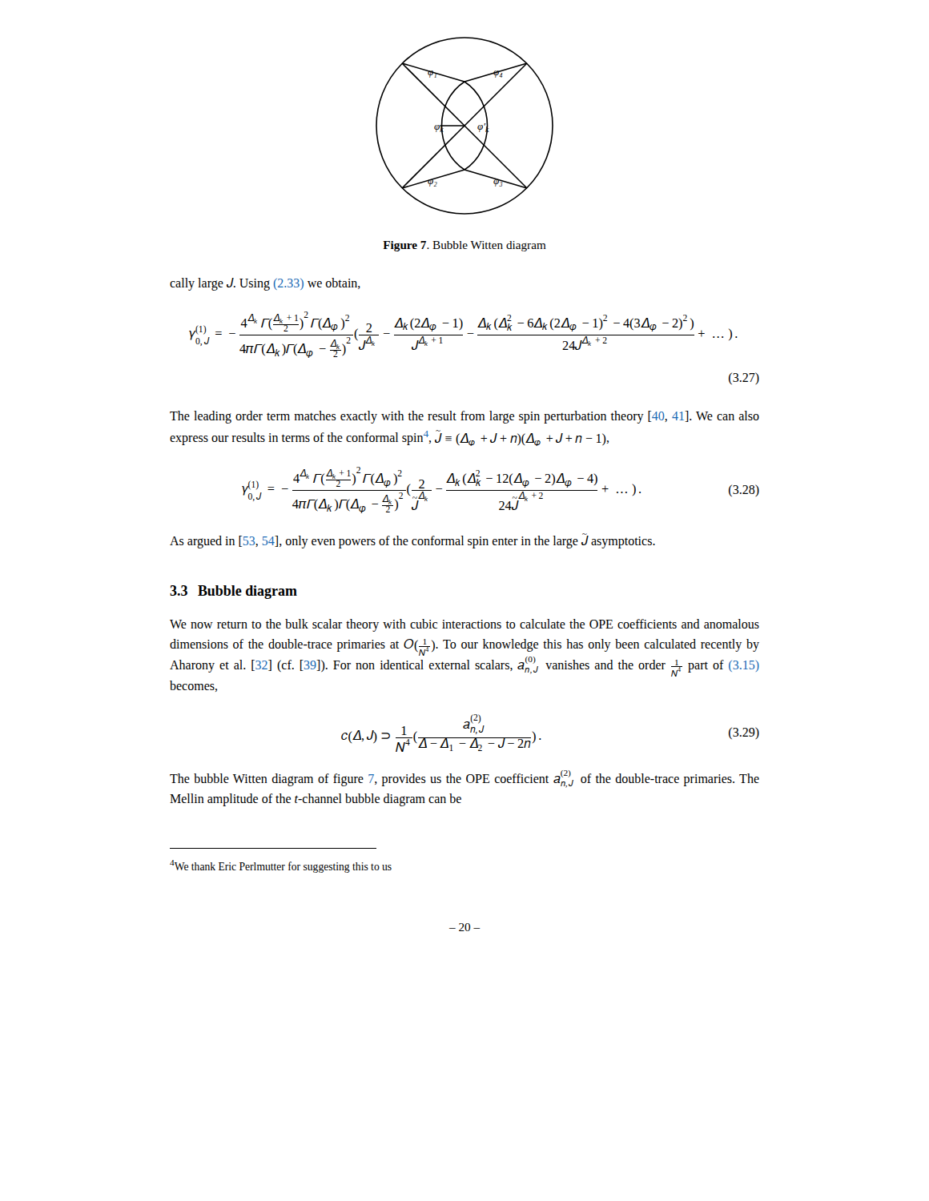φ₁ φ₄ φ₂ φ₃ φk φ′k
Figure 7. Bubble Witten diagram
cally large J. Using (2.33) we obtain,
γ0,J(1) = − 4Δk Γ(Δk+12) 2 Γ(Δφ)2 4πΓ(Δk) Γ(Δφ−Δk2) 2 ( 2JΔk − Δk(2Δφ−1) JΔk+1 − Δk ( Δk2 −6Δk(2Δφ−1)2 −4(3Δφ−2)2 ) 24JΔk+2 +… ) .
(3.27)
The leading order term matches exactly with the result from large spin perturbation theory [40, 41]. We can also express our results in terms of the conformal spin4, J~≡(Δφ+J+n)(Δφ+J+n−1),
γ0,J(1) = − 4Δk Γ(Δk+12) 2 Γ(Δφ)2 4πΓ(Δk) Γ(Δφ−Δk2) 2 ( 2J~Δk − Δk (Δk2−12(Δφ−2)Δφ−4) 24J~Δk+2 +… ) .
(3.28)
As argued in [53, 54], only even powers of the conformal spin enter in the large J~ asymptotics.
3.3 Bubble diagram
We now return to the bulk scalar theory with cubic interactions to calculate the OPE coefficients and anomalous dimensions of the double-trace primaries at O(1N4). To our knowledge this has only been calculated recently by Aharony et al. [32] (cf. [39]). For non identical external scalars, an,J(0) vanishes and the order 1N4 part of (3.15) becomes,
c(Δ,J) ⊃ 1N4 ( an,J(2) Δ−Δ1−Δ2−J−2n ) .
(3.29)
The bubble Witten diagram of figure 7, provides us the OPE coefficient an,J(2) of the double-trace primaries. The Mellin amplitude of the t-channel bubble diagram can be
4We thank Eric Perlmutter for suggesting this to us
– 20 –